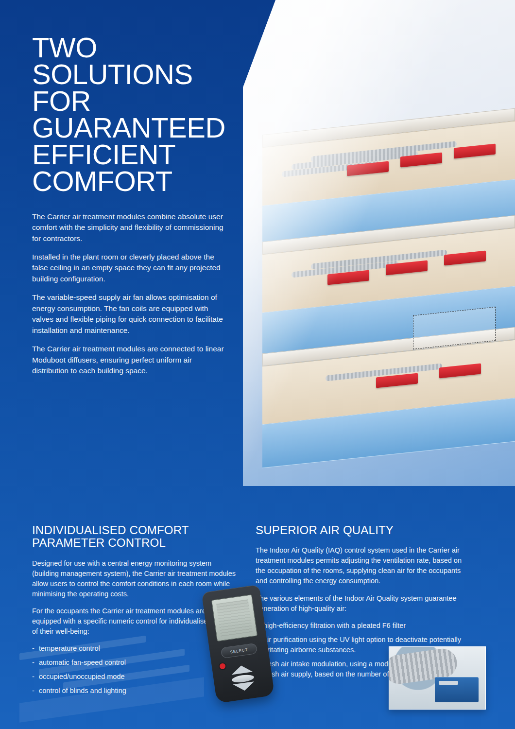Two solutions for guaranteed efficient comfort
The Carrier air treatment modules combine absolute user comfort with the simplicity and flexibility of commissioning for contractors.
Installed in the plant room or cleverly placed above the false ceiling in an empty space they can fit any projected building configuration.
The variable-speed supply air fan allows optimisation of energy consumption. The fan coils are equipped with valves and flexible piping for quick connection to facilitate installation and maintenance.
The Carrier air treatment modules are connected to linear Moduboot diffusers, ensuring perfect uniform air distribution to each building space.
Select
Individualised comfort
parameter control
Designed for use with a central energy monitoring system (building management system), the Carrier air treatment modules allow users to control the comfort conditions in each room while minimising the operating costs.
For the occupants the Carrier air treatment modules are equipped with a specific numeric control for individualised control of their well-being:
temperature control
automatic fan-speed control
occupied/unoccupied mode
control of blinds and lighting
Superior air quality
The Indoor Air Quality (IAQ) control system used in the Carrier air treatment modules permits adjusting the ventilation rate, based on the occupation of the rooms, supplying clean air for the occupants and controlling the energy consumption.
The various elements of the Indoor Air Quality system guarantee generation of high-quality air:
high-efficiency filtration with a pleated F6 filter
air purification using the UV light option to deactivate potentially irritating airborne substances.
fresh air intake modulation, using a modulating valve to adjust the fresh air supply, based on the number of occupants.